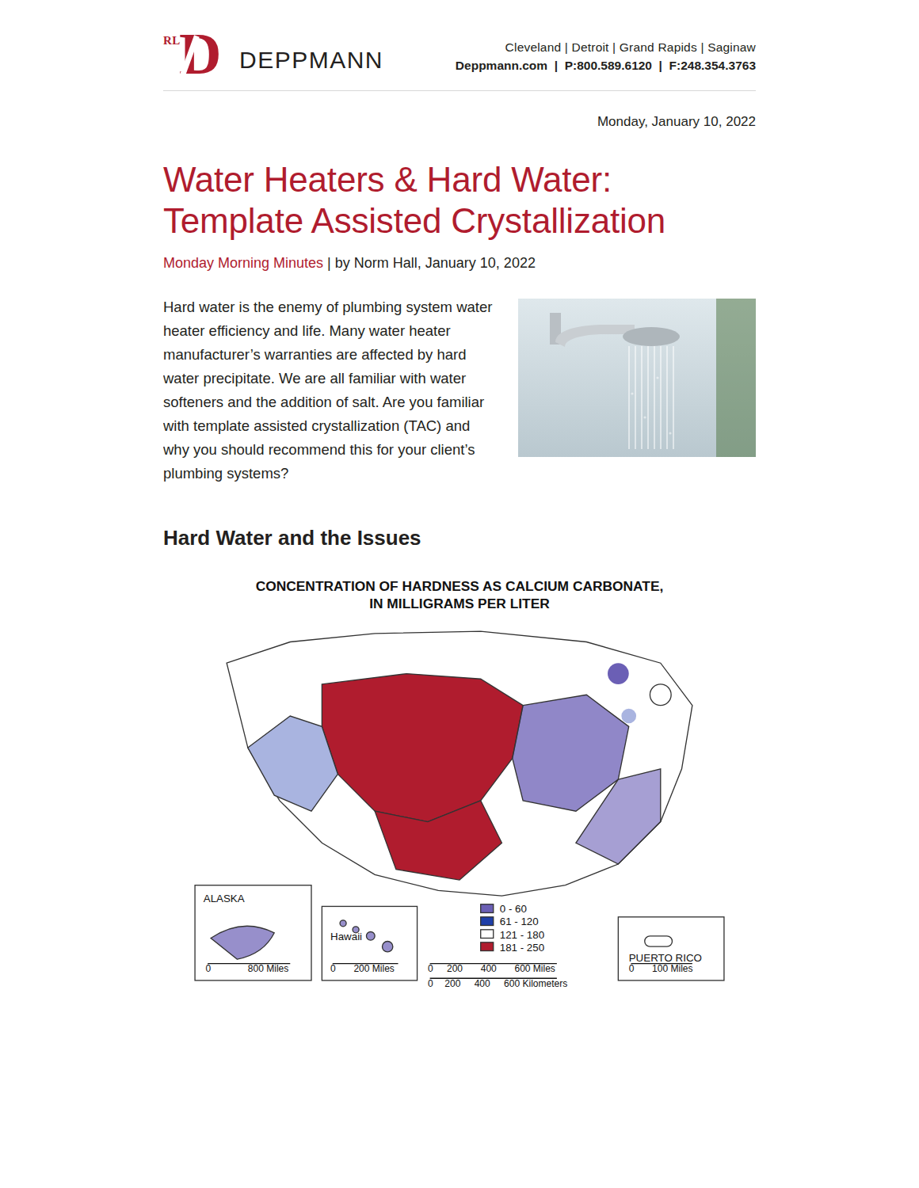RL D
DEPPMANN
Cleveland | Detroit | Grand Rapids | Saginaw
Deppmann.com | P:800.589.6120 | F:248.354.3763
Monday, January 10, 2022
Water Heaters & Hard Water: Template Assisted Crystallization
Monday Morning Minutes | by Norm Hall, January 10, 2022
Hard water is the enemy of plumbing system water heater efficiency and life. Many water heater manufacturer’s warranties are affected by hard water precipitate. We are all familiar with water softeners and the addition of salt. Are you familiar with template assisted crystallization (TAC) and why you should recommend this for your client’s plumbing systems?
Hard Water and the Issues